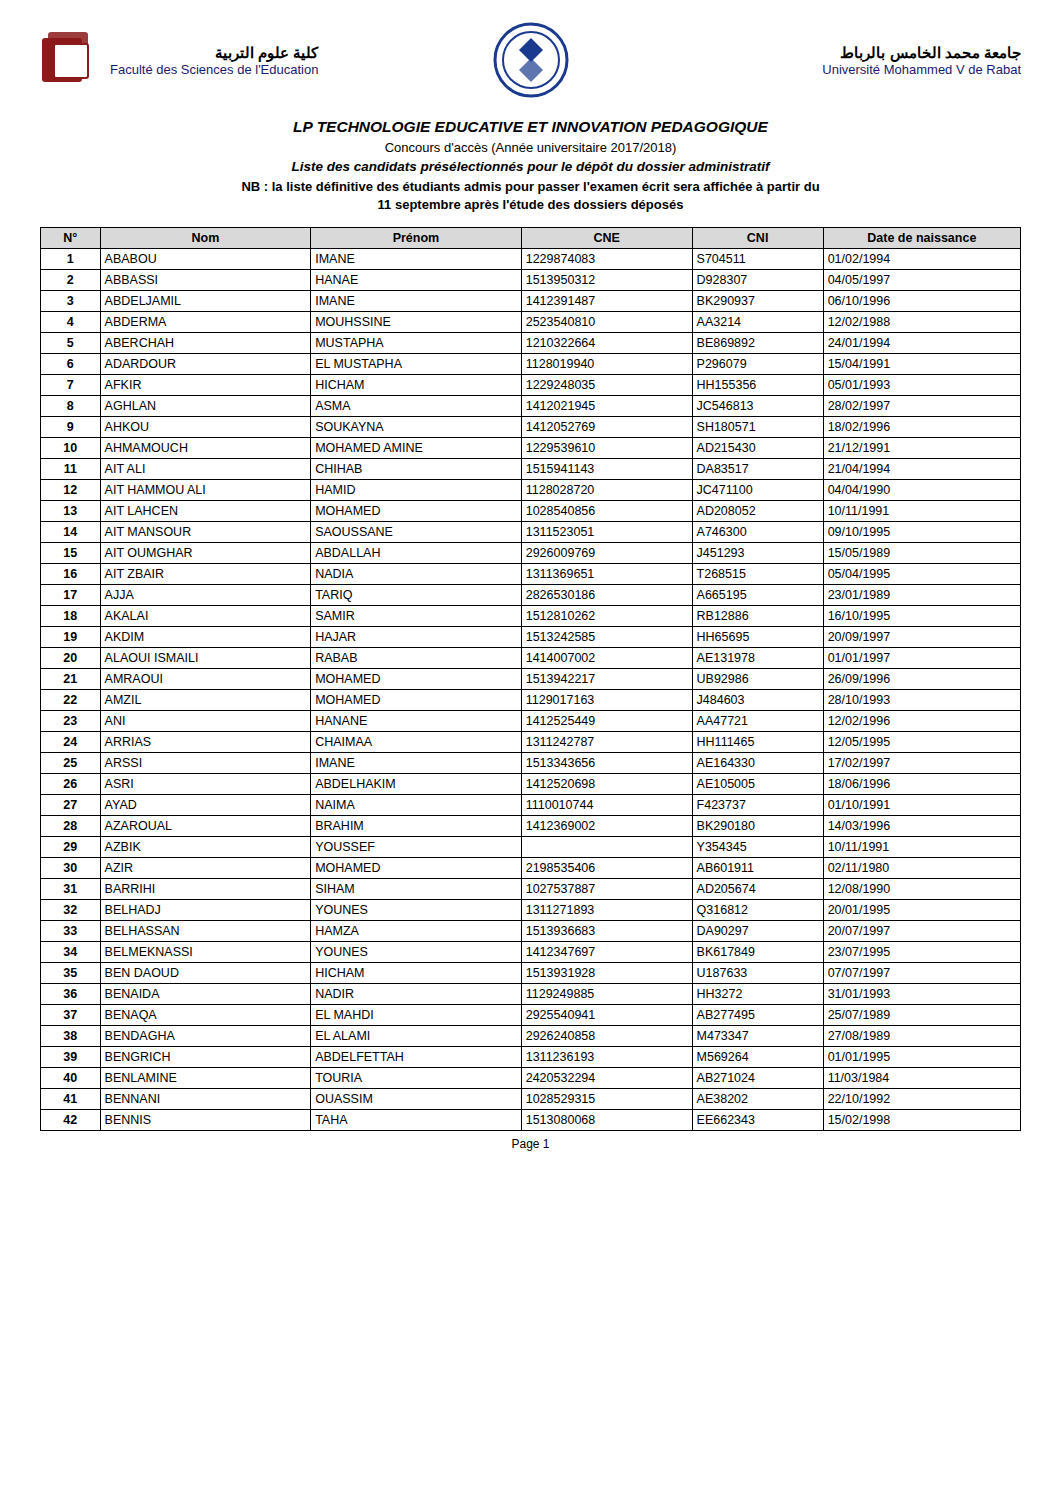كلية علوم التربية
Faculté des Sciences de l'Education
جامعة محمد الخامس بالرباط
Université Mohammed V de Rabat
LP TECHNOLOGIE EDUCATIVE ET INNOVATION PEDAGOGIQUE
Concours d'accès (Année universitaire 2017/2018)
Liste des candidats présélectionnés pour le dépôt du dossier administratif
NB : la liste définitive des étudiants admis pour passer l'examen écrit sera affichée à partir du
11 septembre après l'étude des dossiers déposés
| N° | Nom | Prénom | CNE | CNI | Date de naissance |
| --- | --- | --- | --- | --- | --- |
| 1 | ABABOU | IMANE | 1229874083 | S704511 | 01/02/1994 |
| 2 | ABBASSI | HANAE | 1513950312 | D928307 | 04/05/1997 |
| 3 | ABDELJAMIL | IMANE | 1412391487 | BK290937 | 06/10/1996 |
| 4 | ABDERMA | MOUHSSINE | 2523540810 | AA3214 | 12/02/1988 |
| 5 | ABERCHAH | MUSTAPHA | 1210322664 | BE869892 | 24/01/1994 |
| 6 | ADARDOUR | EL MUSTAPHA | 1128019940 | P296079 | 15/04/1991 |
| 7 | AFKIR | HICHAM | 1229248035 | HH155356 | 05/01/1993 |
| 8 | AGHLAN | ASMA | 1412021945 | JC546813 | 28/02/1997 |
| 9 | AHKOU | SOUKAYNA | 1412052769 | SH180571 | 18/02/1996 |
| 10 | AHMAMOUCH | MOHAMED AMINE | 1229539610 | AD215430 | 21/12/1991 |
| 11 | AIT ALI | CHIHAB | 1515941143 | DA83517 | 21/04/1994 |
| 12 | AIT HAMMOU ALI | HAMID | 1128028720 | JC471100 | 04/04/1990 |
| 13 | AIT LAHCEN | MOHAMED | 1028540856 | AD208052 | 10/11/1991 |
| 14 | AIT MANSOUR | SAOUSSANE | 1311523051 | A746300 | 09/10/1995 |
| 15 | AIT OUMGHAR | ABDALLAH | 2926009769 | J451293 | 15/05/1989 |
| 16 | AIT ZBAIR | NADIA | 1311369651 | T268515 | 05/04/1995 |
| 17 | AJJA | TARIQ | 2826530186 | A665195 | 23/01/1989 |
| 18 | AKALAI | SAMIR | 1512810262 | RB12886 | 16/10/1995 |
| 19 | AKDIM | HAJAR | 1513242585 | HH65695 | 20/09/1997 |
| 20 | ALAOUI ISMAILI | RABAB | 1414007002 | AE131978 | 01/01/1997 |
| 21 | AMRAOUI | MOHAMED | 1513942217 | UB92986 | 26/09/1996 |
| 22 | AMZIL | MOHAMED | 1129017163 | J484603 | 28/10/1993 |
| 23 | ANI | HANANE | 1412525449 | AA47721 | 12/02/1996 |
| 24 | ARRIAS | CHAIMAA | 1311242787 | HH111465 | 12/05/1995 |
| 25 | ARSSI | IMANE | 1513343656 | AE164330 | 17/02/1997 |
| 26 | ASRI | ABDELHAKIM | 1412520698 | AE105005 | 18/06/1996 |
| 27 | AYAD | NAIMA | 1110010744 | F423737 | 01/10/1991 |
| 28 | AZAROUAL | BRAHIM | 1412369002 | BK290180 | 14/03/1996 |
| 29 | AZBIK | YOUSSEF | | Y354345 | 10/11/1991 |
| 30 | AZIR | MOHAMED | 2198535406 | AB601911 | 02/11/1980 |
| 31 | BARRIHI | SIHAM | 1027537887 | AD205674 | 12/08/1990 |
| 32 | BELHADJ | YOUNES | 1311271893 | Q316812 | 20/01/1995 |
| 33 | BELHASSAN | HAMZA | 1513936683 | DA90297 | 20/07/1997 |
| 34 | BELMEKNASSI | YOUNES | 1412347697 | BK617849 | 23/07/1995 |
| 35 | BEN DAOUD | HICHAM | 1513931928 | U187633 | 07/07/1997 |
| 36 | BENAIDA | NADIR | 1129249885 | HH3272 | 31/01/1993 |
| 37 | BENAQA | EL MAHDI | 2925540941 | AB277495 | 25/07/1989 |
| 38 | BENDAGHA | EL ALAMI | 2926240858 | M473347 | 27/08/1989 |
| 39 | BENGRICH | ABDELFETTAH | 1311236193 | M569264 | 01/01/1995 |
| 40 | BENLAMINE | TOURIA | 2420532294 | AB271024 | 11/03/1984 |
| 41 | BENNANI | OUASSIM | 1028529315 | AE38202 | 22/10/1992 |
| 42 | BENNIS | TAHA | 1513080068 | EE662343 | 15/02/1998 |
Page 1